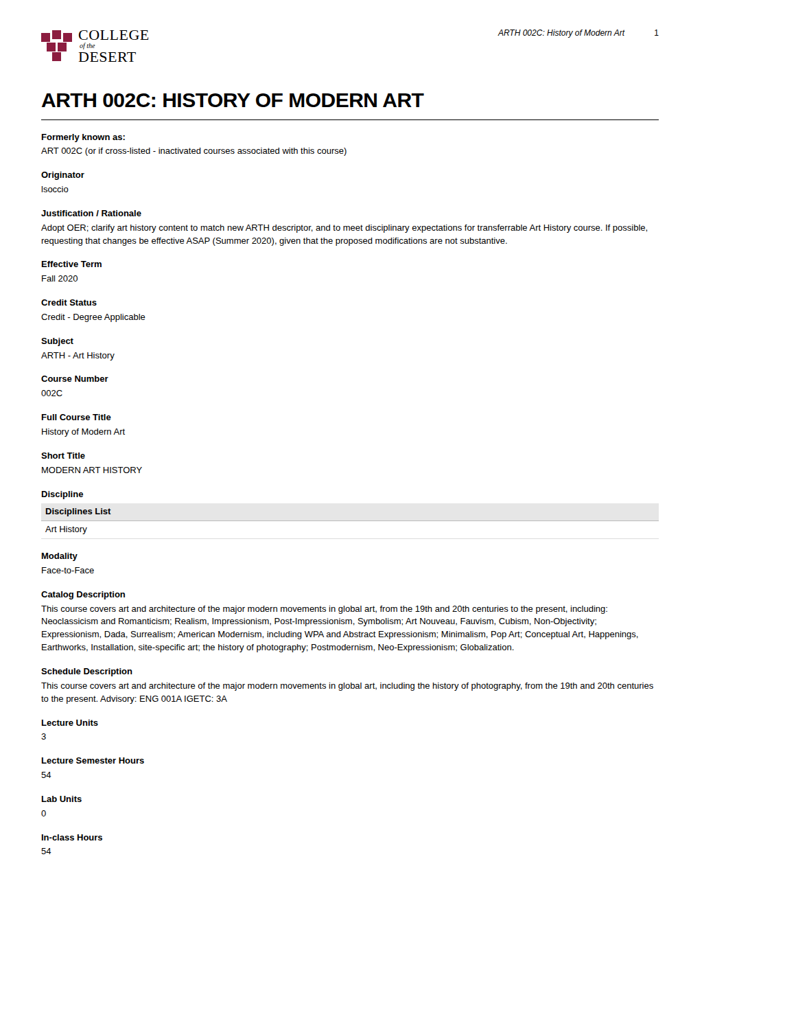COLLEGE
of the
DESERT
ARTH 002C: History of Modern Art 1
ARTH 002C: HISTORY OF MODERN ART
Formerly known as:
ART 002C (or if cross-listed - inactivated courses associated with this course)
Originator
lsoccio
Justification / Rationale
Adopt OER; clarify art history content to match new ARTH descriptor, and to meet disciplinary expectations for transferrable Art History course. If possible, requesting that changes be effective ASAP (Summer 2020), given that the proposed modifications are not substantive.
Effective Term
Fall 2020
Credit Status
Credit - Degree Applicable
Subject
ARTH - Art History
Course Number
002C
Full Course Title
History of Modern Art
Short Title
MODERN ART HISTORY
Discipline
| Disciplines List |
| --- |
| Art History |
Modality
Face-to-Face
Catalog Description
This course covers art and architecture of the major modern movements in global art, from the 19th and 20th centuries to the present, including: Neoclassicism and Romanticism; Realism, Impressionism, Post-Impressionism, Symbolism; Art Nouveau, Fauvism, Cubism, Non-Objectivity; Expressionism, Dada, Surrealism; American Modernism, including WPA and Abstract Expressionism; Minimalism, Pop Art; Conceptual Art, Happenings, Earthworks, Installation, site-specific art; the history of photography; Postmodernism, Neo-Expressionism; Globalization.
Schedule Description
This course covers art and architecture of the major modern movements in global art, including the history of photography, from the 19th and 20th centuries to the present. Advisory: ENG 001A IGETC: 3A
Lecture Units
3
Lecture Semester Hours
54
Lab Units
0
In-class Hours
54